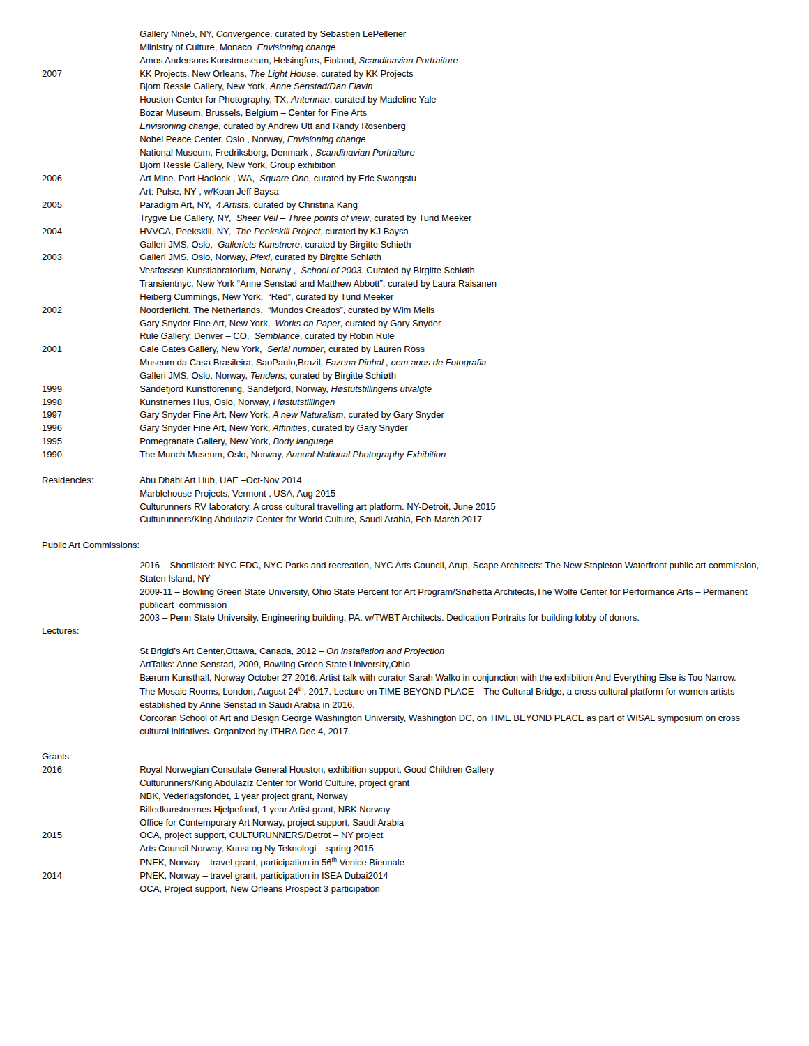| | Gallery Nine5, NY, Convergence . curated by Sebastien LePellerier |
| | Miinistry of Culture, Monaco Envisioning change |
| | Amos Andersons Konstmuseum, Helsingfors, Finland, Scandinavian Portraiture |
| 2007 | KK Projects, New Orleans, The Light House , curated by KK Projects |
| | Bjorn Ressle Gallery, New York, Anne Senstad/Dan Flavin |
| | Houston Center for Photography, TX, Antennae , curated by Madeline Yale |
| | Bozar Museum, Brussels, Belgium – Center for Fine Arts |
| | Envisioning change , curated by Andrew Utt and Randy Rosenberg |
| | Nobel Peace Center, Oslo , Norway, Envisioning change |
| | National Museum, Fredriksborg, Denmark , Scandinavian Portraiture |
| | Bjorn Ressle Gallery, New York, Group exhibition |
| 2006 | Art Mine. Port Hadlock , WA, Square One , curated by Eric Swangstu |
| | Art: Pulse, NY , w/Koan Jeff Baysa |
| 2005 | Paradigm Art, NY, 4 Artists , curated by Christina Kang |
| | Trygve Lie Gallery, NY, Sheer Veil – Three points of view , curated by Turid Meeker |
| 2004 | HVVCA, Peekskill, NY, The Peekskill Project , curated by KJ Baysa |
| | Galleri JMS, Oslo, Galleriets Kunstnere , curated by Birgitte Schiøth |
| 2003 | Galleri JMS, Oslo, Norway, Plexi , curated by Birgitte Schiøth |
| | Vestfossen Kunstlabratorium, Norway , School of 2003 . Curated by Birgitte Schiøth |
| | Transientnyc, New York “Anne Senstad and Matthew Abbott”, curated by Laura Raisanen |
| | Heiberg Cummings, New York, “Red”, curated by Turid Meeker |
| 2002 | Noorderlicht, The Netherlands, “Mundos Creados”, curated by Wim Melis |
| | Gary Snyder Fine Art, New York, Works on Paper , curated by Gary Snyder |
| | Rule Gallery, Denver – CO, Semblance , curated by Robin Rule |
| 2001 | Gale Gates Gallery, New York, Serial number , curated by Lauren Ross |
| | Museum da Casa Brasileira, SaoPaulo,Brazil, Fazena Pinhal , cem anos de Fotografia |
| | Galleri JMS, Oslo, Norway, Tendens , curated by Birgitte Schiøth |
| 1999 | Sandefjord Kunstforening, Sandefjord, Norway, Høstutstillingens utvalgte |
| 1998 | Kunstnernes Hus, Oslo, Norway, Høstutstillingen |
| 1997 | Gary Snyder Fine Art, New York, A new Naturalism , curated by Gary Snyder |
| 1996 | Gary Snyder Fine Art, New York, Affinities , curated by Gary Snyder |
| 1995 | Pomegranate Gallery, New York, Body language |
| 1990 | The Munch Museum, Oslo, Norway, Annual National Photography Exhibition |
| Residencies: | Abu Dhabi Art Hub, UAE –Oct-Nov 2014 |
| | Marblehouse Projects, Vermont , USA, Aug 2015 |
| | Culturunners RV laboratory. A cross cultural travelling art platform. NY-Detroit, June 2015 |
| | Culturunners/King Abdulaziz Center for World Culture, Saudi Arabia, Feb-March 2017 |
| Public Art Commissions: | |
| | 2016 – Shortlisted: NYC EDC, NYC Parks and recreation, NYC Arts Council, Arup, Scape Architects: The New Stapleton Waterfront public art commission, Staten Island, NY |
| | 2009-11 – Bowling Green State University, Ohio State Percent for Art Program/Snøhetta Architects,The Wolfe Center for Performance Arts – Permanent publicart commission |
| | 2003 – Penn State University, Engineering building, PA. w/TWBT Architects. Dedication Portraits for building lobby of donors. |
| Lectures: | |
| | St Brigid’s Art Center,Ottawa, Canada, 2012 – On installation and Projection |
| | ArtTalks: Anne Senstad, 2009, Bowling Green State University,Ohio |
| | Bærum Kunsthall, Norway October 27 2016: Artist talk with curator Sarah Walko in conjunction with the exhibition And Everything Else is Too Narrow. |
| | The Mosaic Rooms, London, August 24 th , 2017. Lecture on TIME BEYOND PLACE – The Cultural Bridge, a cross cultural platform for women artists established by Anne Senstad in Saudi Arabia in 2016. |
| | Corcoran School of Art and Design George Washington University, Washington DC, on TIME BEYOND PLACE as part of WISAL symposium on cross cultural initiatives. Organized by ITHRA Dec 4, 2017. |
| Grants: | |
| 2016 | Royal Norwegian Consulate General Houston, exhibition support, Good Children Gallery |
| | Culturunners/King Abdulaziz Center for World Culture, project grant |
| | NBK, Vederlagsfondet, 1 year project grant, Norway |
| | Billedkunstnernes Hjelpefond, 1 year Artist grant, NBK Norway |
| | Office for Contemporary Art Norway, project support, Saudi Arabia |
| 2015 | OCA, project support, CULTURUNNERS/Detrot – NY project |
| | Arts Council Norway, Kunst og Ny Teknologi – spring 2015 |
| | PNEK, Norway – travel grant, participation in 56 th Venice Biennale |
| 2014 | PNEK, Norway – travel grant, participation in ISEA Dubai2014 |
| | OCA, Project support, New Orleans Prospect 3 participation |